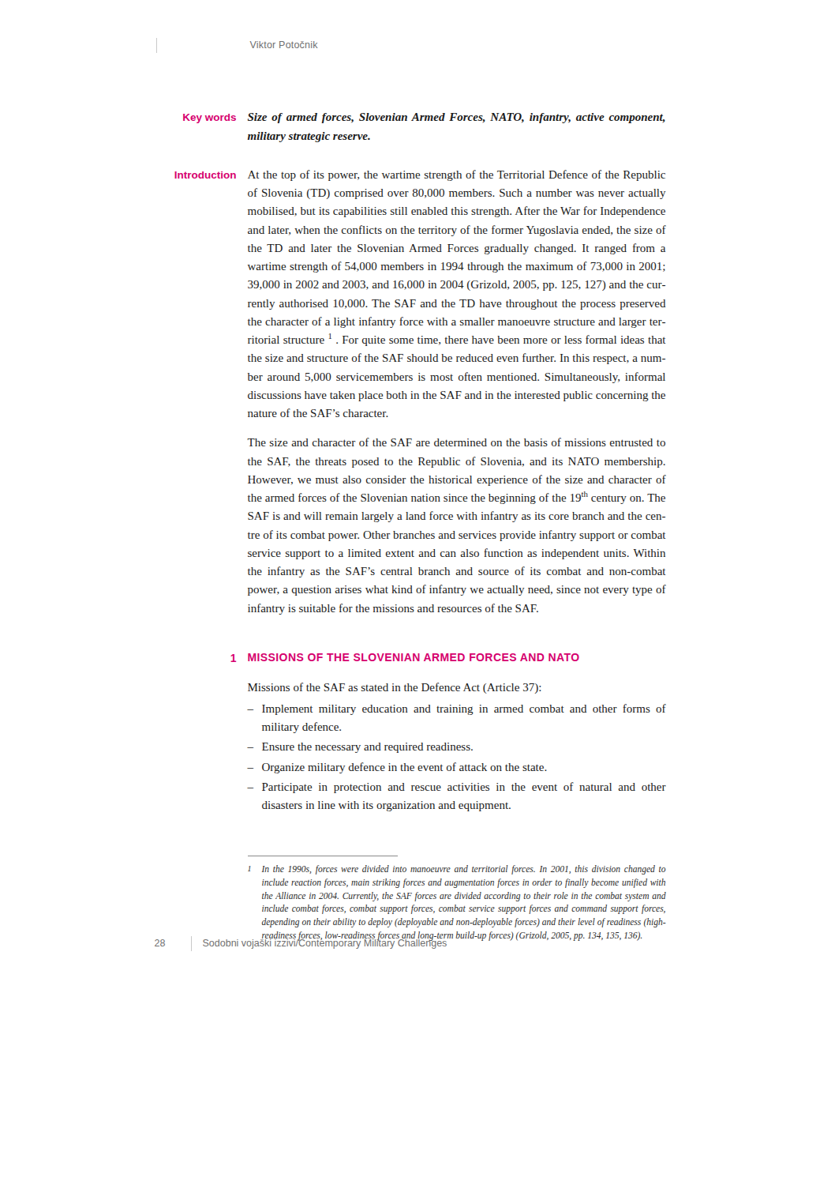Viktor Potočnik
Key words
Size of armed forces, Slovenian Armed Forces, NATO, infantry, active component, military strategic reserve.
Introduction
At the top of its power, the wartime strength of the Territorial Defence of the Republic of Slovenia (TD) comprised over 80,000 members. Such a number was never actually mobilised, but its capabilities still enabled this strength. After the War for Independence and later, when the conflicts on the territory of the former Yugoslavia ended, the size of the TD and later the Slovenian Armed Forces gradually changed. It ranged from a wartime strength of 54,000 members in 1994 through the maximum of 73,000 in 2001; 39,000 in 2002 and 2003, and 16,000 in 2004 (Grizold, 2005, pp. 125, 127) and the currently authorised 10,000. The SAF and the TD have throughout the process preserved the character of a light infantry force with a smaller manoeuvre structure and larger territorial structure 1 . For quite some time, there have been more or less formal ideas that the size and structure of the SAF should be reduced even further. In this respect, a number around 5,000 servicemembers is most often mentioned. Simultaneously, informal discussions have taken place both in the SAF and in the interested public concerning the nature of the SAF’s character.
The size and character of the SAF are determined on the basis of missions entrusted to the SAF, the threats posed to the Republic of Slovenia, and its NATO membership. However, we must also consider the historical experience of the size and character of the armed forces of the Slovenian nation since the beginning of the 19th century on. The SAF is and will remain largely a land force with infantry as its core branch and the centre of its combat power. Other branches and services provide infantry support or combat service support to a limited extent and can also function as independent units. Within the infantry as the SAF’s central branch and source of its combat and non-combat power, a question arises what kind of infantry we actually need, since not every type of infantry is suitable for the missions and resources of the SAF.
1
Missions of the Slovenian Armed Forces and NATO
Missions of the SAF as stated in the Defence Act (Article 37):
Implement military education and training in armed combat and other forms of military defence.
Ensure the necessary and required readiness.
Organize military defence in the event of attack on the state.
Participate in protection and rescue activities in the event of natural and other disasters in line with its organization and equipment.
1
In the 1990s, forces were divided into manoeuvre and territorial forces. In 2001, this division changed to include reaction forces, main striking forces and augmentation forces in order to finally become unified with the Alliance in 2004. Currently, the SAF forces are divided according to their role in the combat system and include combat forces, combat support forces, combat service support forces and command support forces, depending on their ability to deploy (deployable and non-deployable forces) and their level of readiness (high-readiness forces, low-readiness forces and long-term build-up forces) (Grizold, 2005, pp. 134, 135, 136).
28
Sodobni vojaški izzivi/Contemporary Military Challenges